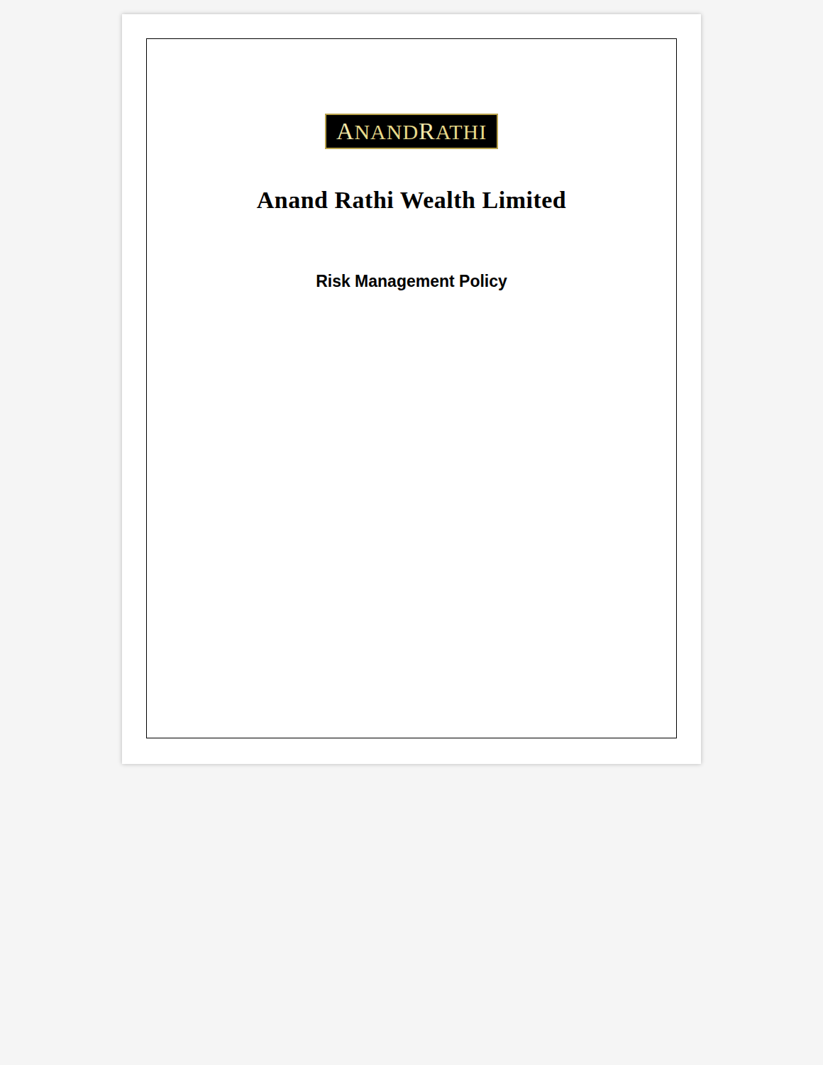ANANDRATHI
Anand Rathi Wealth Limited
Risk Management Policy